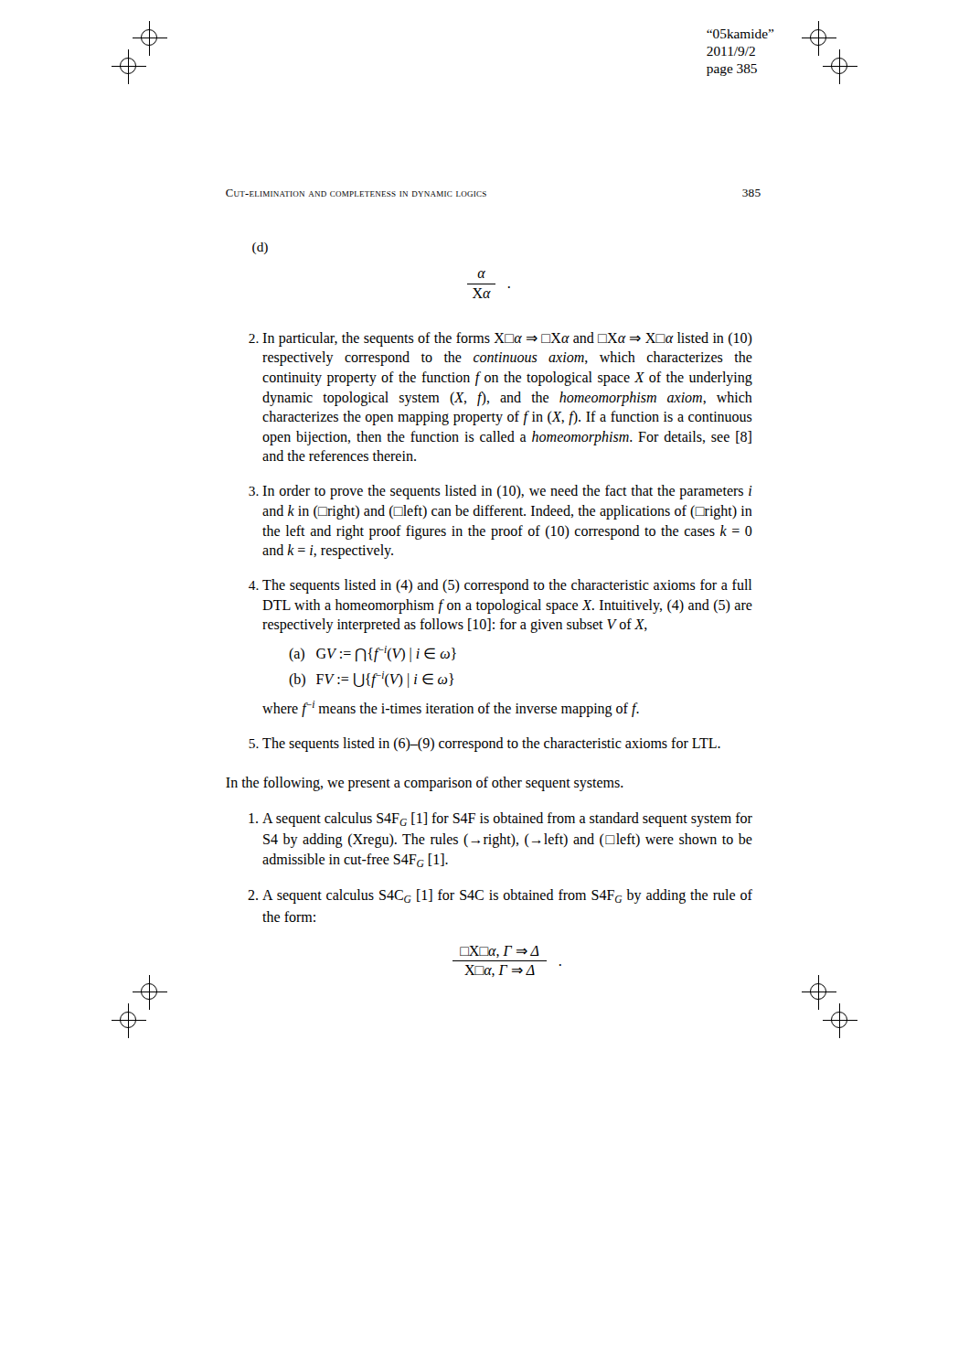“05kamide”
2011/9/2
page 385
Cut-elimination and completeness in dynamic logics 385
(d)
α Xα .
In particular, the sequents of the forms X□α ⇒ □Xα and □Xα ⇒ X□α listed in (10) respectively correspond to the continuous axiom, which characterizes the continuity property of the function f on the topological space X of the underlying dynamic topological system (X, f), and the homeomorphism axiom, which characterizes the open mapping property of f in (X, f). If a function is a continuous open bijection, then the function is called a homeomorphism. For details, see [8] and the references therein.
In order to prove the sequents listed in (10), we need the fact that the parameters i and k in (□right) and (□left) can be different. Indeed, the applications of (□right) in the left and right proof figures in the proof of (10) correspond to the cases k = 0 and k = i, respectively.
The sequents listed in (4) and (5) correspond to the characteristic axioms for a full DTL with a homeomorphism f on a topological space X. Intuitively, (4) and (5) are respectively interpreted as follows [10]: for a given subset V of X,
(a) GV := ⋂{f−i(V) | i ∈ ω}
(b) FV := ⋃{f−i(V) | i ∈ ω}
where f−i means the i-times iteration of the inverse mapping of f.
The sequents listed in (6)–(9) correspond to the characteristic axioms for LTL.
In the following, we present a comparison of other sequent systems.
A sequent calculus S4FG [1] for S4F is obtained from a standard sequent system for S4 by adding (Xregu). The rules (→right), (→left) and (□left) were shown to be admissible in cut-free S4FG [1].
A sequent calculus S4CG [1] for S4C is obtained from S4FG by adding the rule of the form:
□X□α, Γ ⇒ Δ X□α, Γ ⇒ Δ .